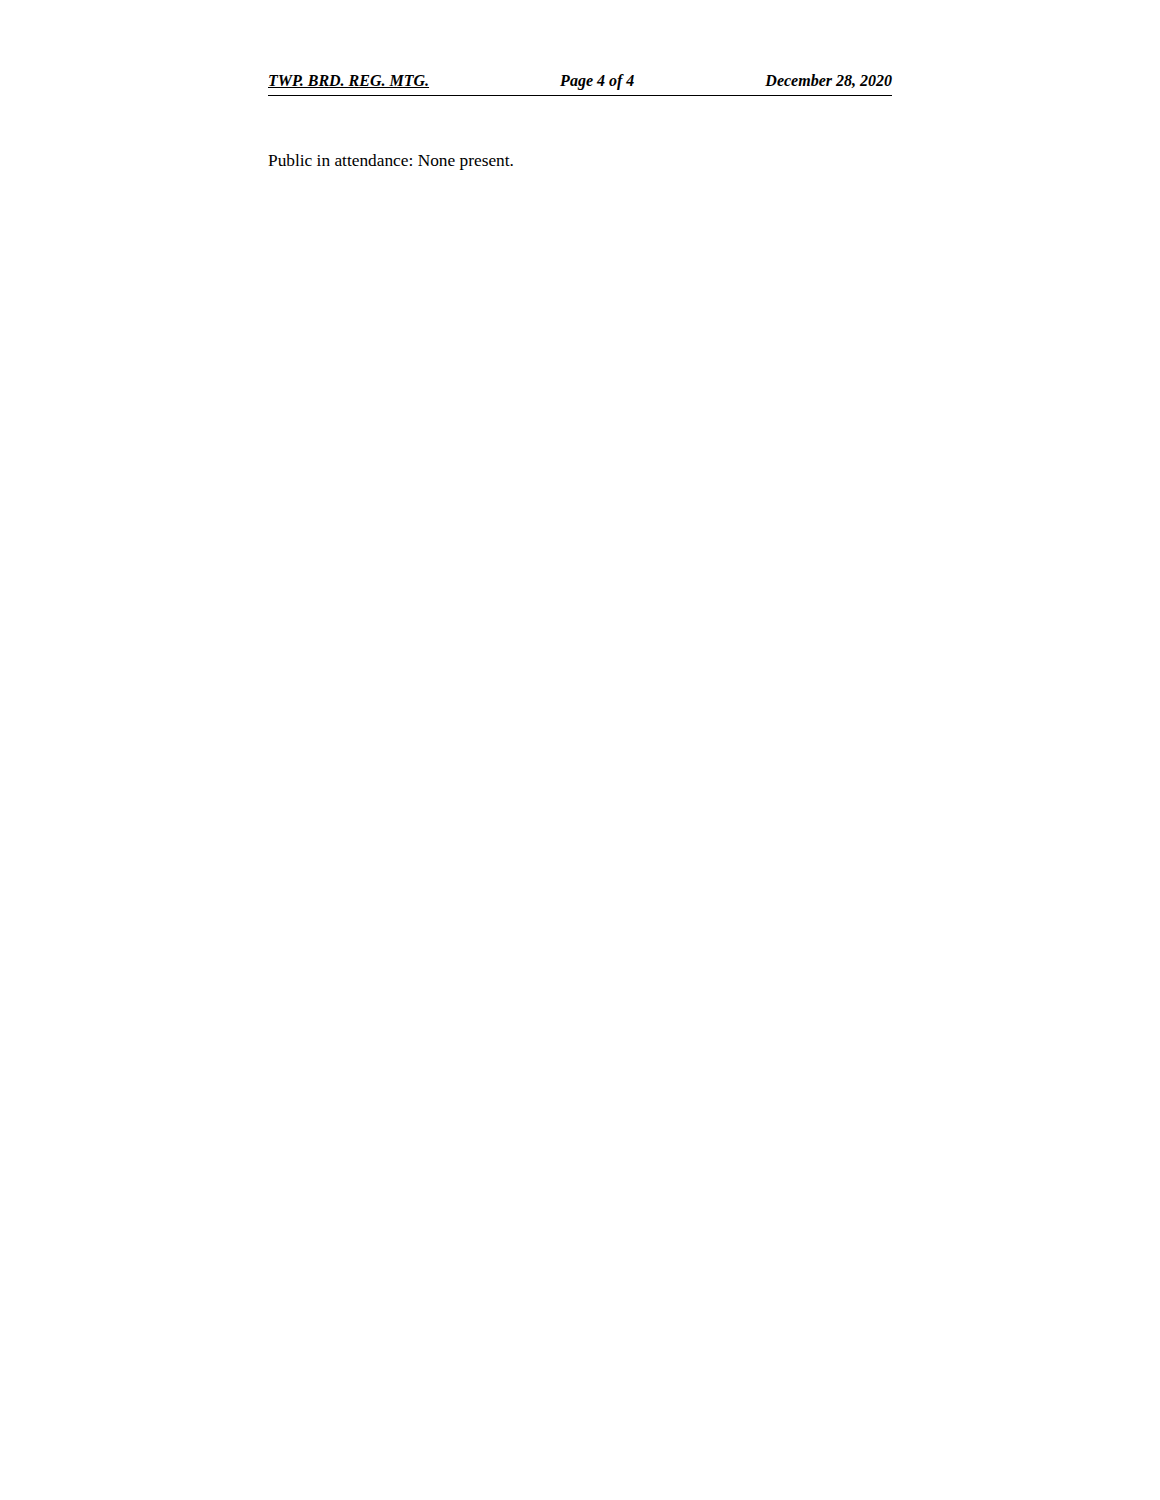TWP. BRD. REG. MTG. Page 4 of 4 December 28, 2020
Public in attendance: None present.